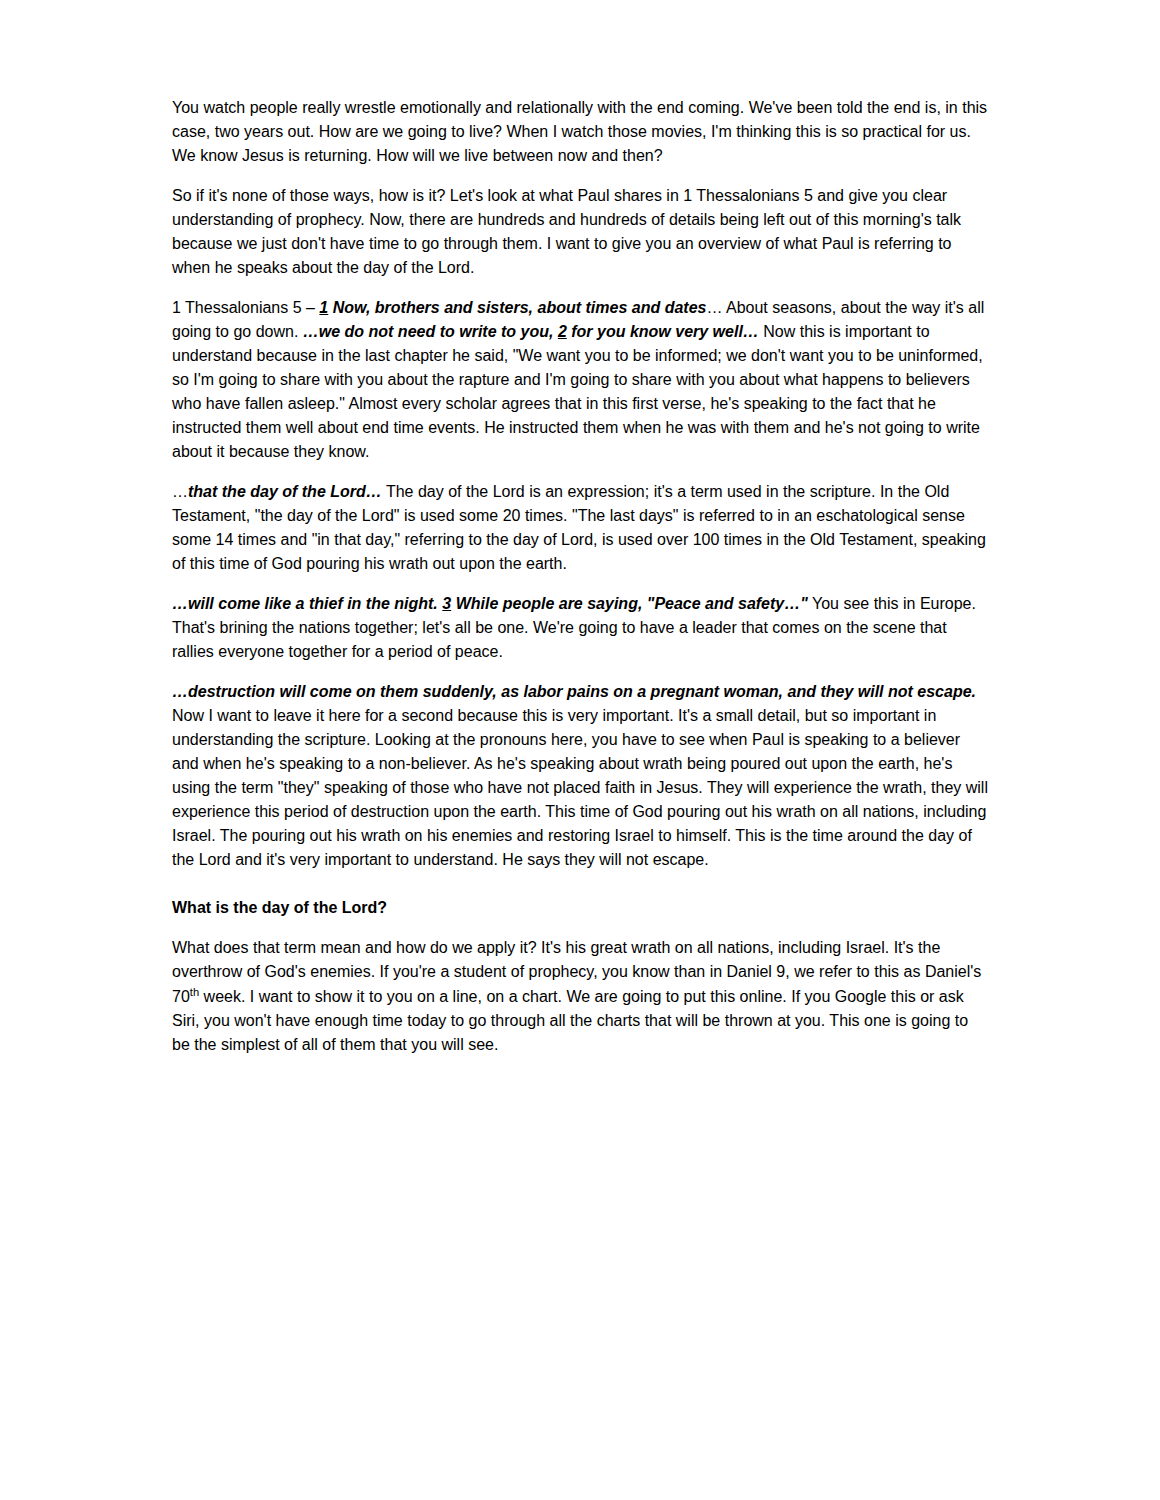You watch people really wrestle emotionally and relationally with the end coming. We've been told the end is, in this case, two years out. How are we going to live? When I watch those movies, I'm thinking this is so practical for us. We know Jesus is returning. How will we live between now and then?
So if it's none of those ways, how is it? Let's look at what Paul shares in 1 Thessalonians 5 and give you clear understanding of prophecy. Now, there are hundreds and hundreds of details being left out of this morning's talk because we just don't have time to go through them. I want to give you an overview of what Paul is referring to when he speaks about the day of the Lord.
1 Thessalonians 5 – 1 Now, brothers and sisters, about times and dates… About seasons, about the way it's all going to go down. …we do not need to write to you, 2 for you know very well… Now this is important to understand because in the last chapter he said, "We want you to be informed; we don't want you to be uninformed, so I'm going to share with you about the rapture and I'm going to share with you about what happens to believers who have fallen asleep." Almost every scholar agrees that in this first verse, he's speaking to the fact that he instructed them well about end time events. He instructed them when he was with them and he's not going to write about it because they know.
…that the day of the Lord… The day of the Lord is an expression; it's a term used in the scripture. In the Old Testament, "the day of the Lord" is used some 20 times. "The last days" is referred to in an eschatological sense some 14 times and "in that day," referring to the day of Lord, is used over 100 times in the Old Testament, speaking of this time of God pouring his wrath out upon the earth.
…will come like a thief in the night. 3 While people are saying, "Peace and safety…" You see this in Europe. That's brining the nations together; let's all be one. We're going to have a leader that comes on the scene that rallies everyone together for a period of peace.
…destruction will come on them suddenly, as labor pains on a pregnant woman, and they will not escape. Now I want to leave it here for a second because this is very important. It's a small detail, but so important in understanding the scripture. Looking at the pronouns here, you have to see when Paul is speaking to a believer and when he's speaking to a non-believer. As he's speaking about wrath being poured out upon the earth, he's using the term "they" speaking of those who have not placed faith in Jesus. They will experience the wrath, they will experience this period of destruction upon the earth. This time of God pouring out his wrath on all nations, including Israel. The pouring out his wrath on his enemies and restoring Israel to himself. This is the time around the day of the Lord and it's very important to understand. He says they will not escape.
What is the day of the Lord?
What does that term mean and how do we apply it? It's his great wrath on all nations, including Israel. It's the overthrow of God's enemies. If you're a student of prophecy, you know than in Daniel 9, we refer to this as Daniel's 70th week. I want to show it to you on a line, on a chart. We are going to put this online. If you Google this or ask Siri, you won't have enough time today to go through all the charts that will be thrown at you. This one is going to be the simplest of all of them that you will see.